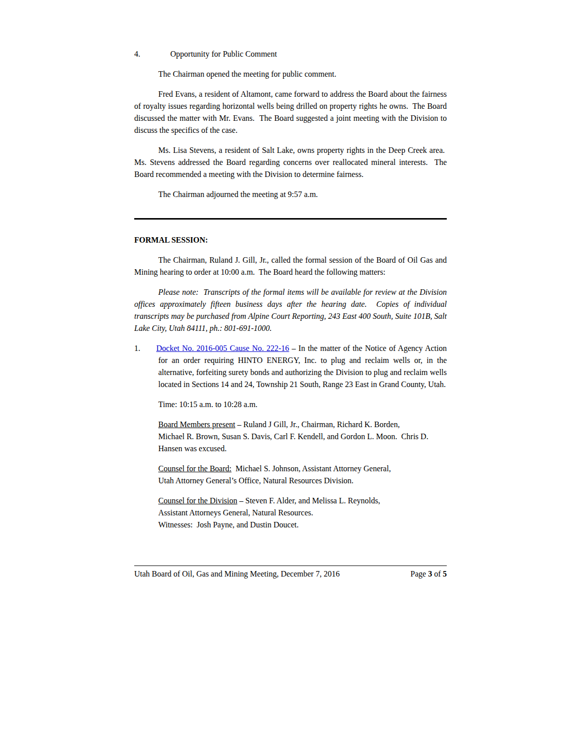4. Opportunity for Public Comment
The Chairman opened the meeting for public comment.
Fred Evans, a resident of Altamont, came forward to address the Board about the fairness of royalty issues regarding horizontal wells being drilled on property rights he owns. The Board discussed the matter with Mr. Evans. The Board suggested a joint meeting with the Division to discuss the specifics of the case.
Ms. Lisa Stevens, a resident of Salt Lake, owns property rights in the Deep Creek area. Ms. Stevens addressed the Board regarding concerns over reallocated mineral interests. The Board recommended a meeting with the Division to determine fairness.
The Chairman adjourned the meeting at 9:57 a.m.
FORMAL SESSION:
The Chairman, Ruland J. Gill, Jr., called the formal session of the Board of Oil Gas and Mining hearing to order at 10:00 a.m. The Board heard the following matters:
Please note: Transcripts of the formal items will be available for review at the Division offices approximately fifteen business days after the hearing date. Copies of individual transcripts may be purchased from Alpine Court Reporting, 243 East 400 South, Suite 101B, Salt Lake City, Utah 84111, ph.: 801-691-1000.
1.  Docket No. 2016-005 Cause No. 222-16 – In the matter of the Notice of Agency Action for an order requiring HINTO ENERGY, Inc. to plug and reclaim wells or, in the alternative, forfeiting surety bonds and authorizing the Division to plug and reclaim wells located in Sections 14 and 24, Township 21 South, Range 23 East in Grand County, Utah.
Time: 10:15 a.m. to 10:28 a.m.
Board Members present – Ruland J Gill, Jr., Chairman, Richard K. Borden,
Michael R. Brown, Susan S. Davis, Carl F. Kendell, and Gordon L. Moon. Chris D.
Hansen was excused.
Counsel for the Board: Michael S. Johnson, Assistant Attorney General,
Utah Attorney General’s Office, Natural Resources Division.
Counsel for the Division – Steven F. Alder, and Melissa L. Reynolds,
Assistant Attorneys General, Natural Resources.
Witnesses: Josh Payne, and Dustin Doucet.
Utah Board of Oil, Gas and Mining Meeting, December 7, 2016 Page 3 of 5